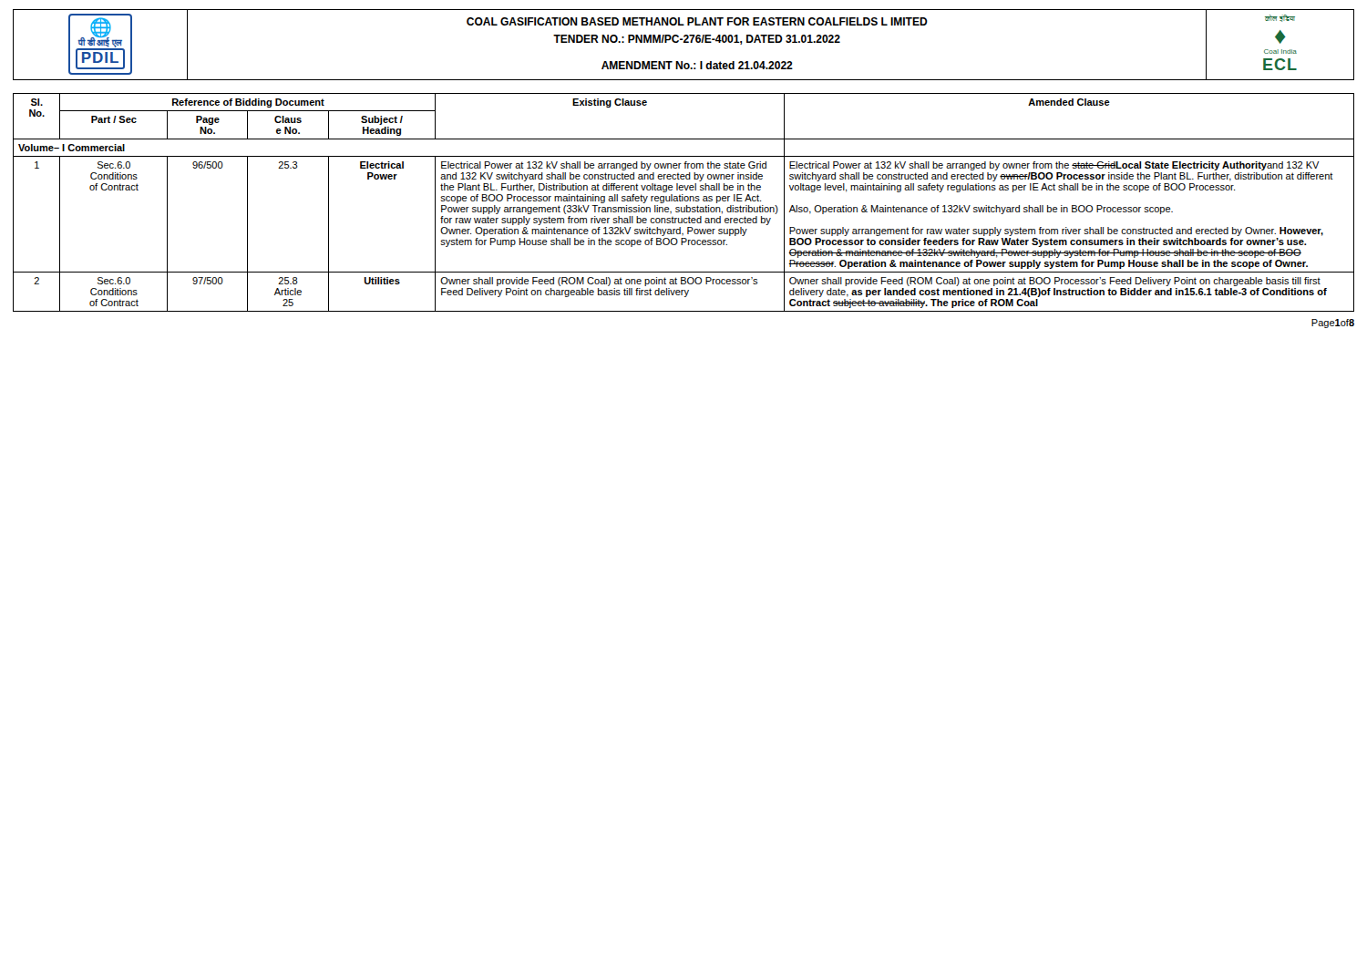| 🌐 पी डी आई एल PDIL | COAL GASIFICATION BASED METHANOL PLANT FOR EASTERN COALFIELDS L IMITED TENDER NO.: PNMM/PC-276/E-4001, DATED 31.01.2022 AMENDMENT No.: I dated 21.04.2022 | कोल इंडिया ♦ Coal India ECL |
| Sl. No. | Reference of Bidding Document | Existing Clause | Amended Clause |
| --- | --- | --- | --- |
| Part / Sec | Page No. | Claus e No. | Subject / Heading |
| Volume– I Commercial | |
| 1 | Sec.6.0 Conditions of Contract | 96/500 | 25.3 | Electrical Power | Electrical Power at 132 kV shall be arranged by owner from the state Grid and 132 KV switchyard shall be constructed and erected by owner inside the Plant BL. Further, Distribution at different voltage level shall be in the scope of BOO Processor maintaining all safety regulations as per IE Act. Power supply arrangement (33kV Transmission line, substation, distribution) for raw water supply system from river shall be constructed and erected by Owner. Operation & maintenance of 132kV switchyard, Power supply system for Pump House shall be in the scope of BOO Processor. | Electrical Power at 132 kV shall be arranged by owner from the state Grid Local State Electricity Authority and 132 KV switchyard shall be constructed and erected by owner /BOO Processor inside the Plant BL. Further, distribution at different voltage level, maintaining all safety regulations as per IE Act shall be in the scope of BOO Processor. Also, Operation & Maintenance of 132kV switchyard shall be in BOO Processor scope. Power supply arrangement for raw water supply system from river shall be constructed and erected by Owner. However, BOO Processor to consider feeders for Raw Water System consumers in their switchboards for owner’s use. Operation & maintenance of 132kV switchyard, Power supply system for Pump House shall be in the scope of BOO Processor . Operation & maintenance of Power supply system for Pump House shall be in the scope of Owner. |
| 2 | Sec.6.0 Conditions of Contract | 97/500 | 25.8 Article 25 | Utilities | Owner shall provide Feed (ROM Coal) at one point at BOO Processor’s Feed Delivery Point on chargeable basis till first delivery | Owner shall provide Feed (ROM Coal) at one point at BOO Processor’s Feed Delivery Point on chargeable basis till first delivery date, as per landed cost mentioned in 21.4(B)of Instruction to Bidder and in15.6.1 table-3 of Conditions of Contract subject to availability . The price of ROM Coal |
Page1of8